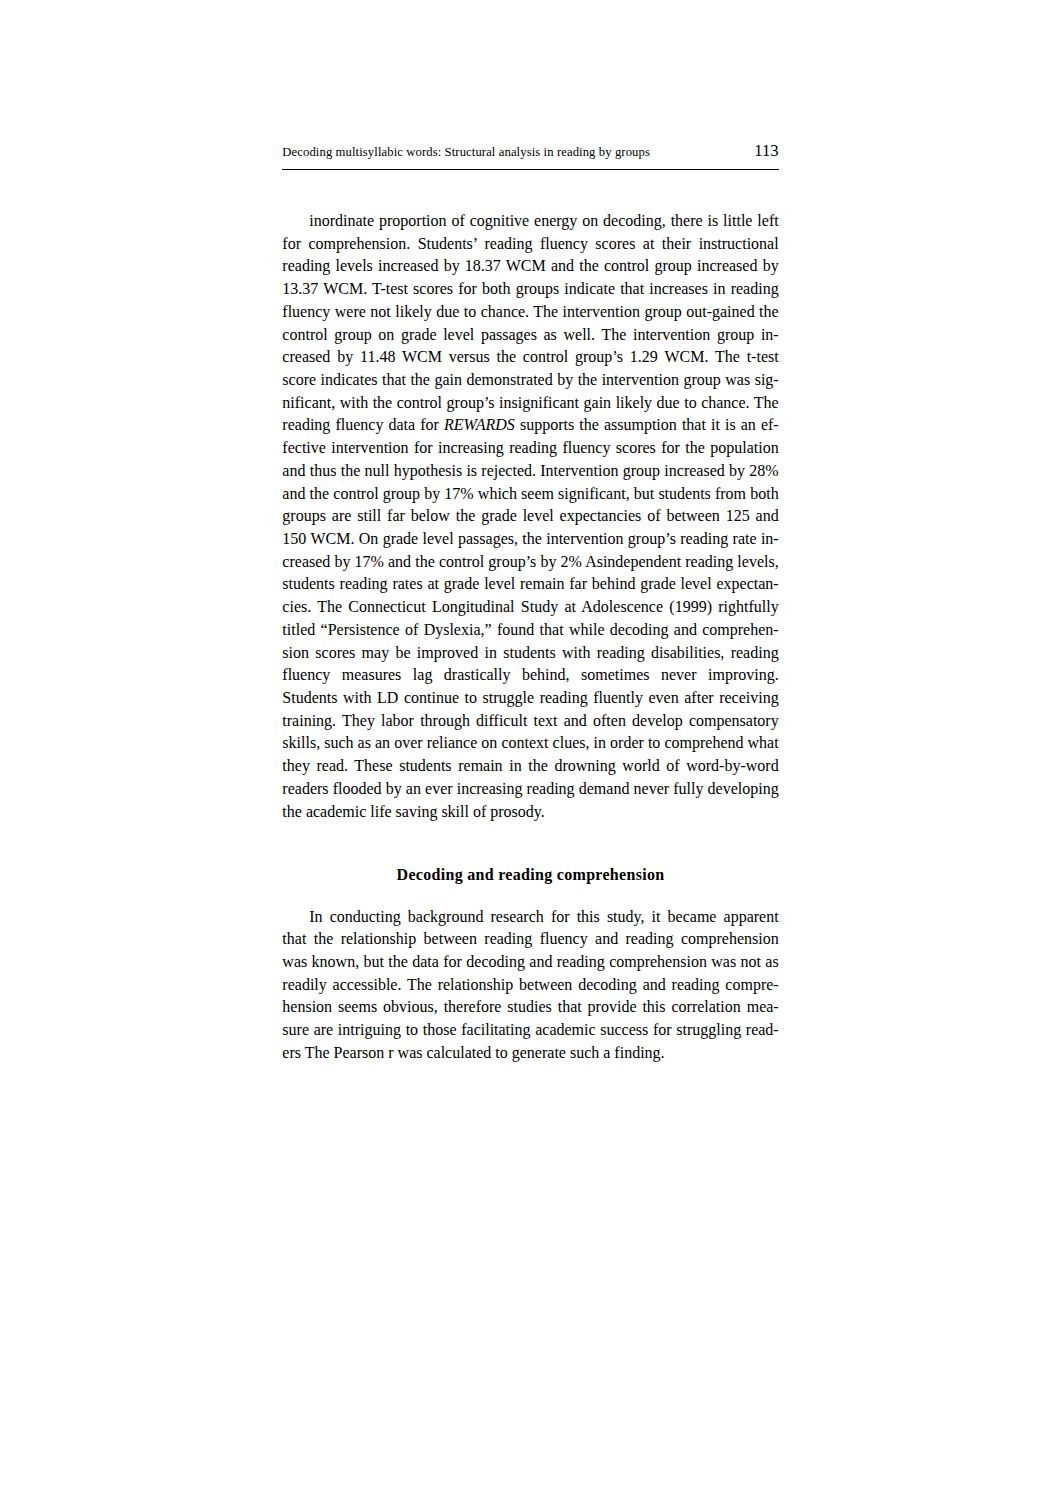Decoding multisyllabic words: Structural analysis in reading by groups 113
inordinate proportion of cognitive energy on decoding, there is little left for comprehension. Students’ reading fluency scores at their instructional reading levels increased by 18.37 WCM and the control group increased by 13.37 WCM. T-test scores for both groups indicate that increases in reading fluency were not likely due to chance. The intervention group out-gained the control group on grade level passages as well. The intervention group increased by 11.48 WCM versus the control group’s 1.29 WCM. The t-test score indicates that the gain demonstrated by the intervention group was significant, with the control group’s insignificant gain likely due to chance. The reading fluency data for REWARDS supports the assumption that it is an effective intervention for increasing reading fluency scores for the population and thus the null hypothesis is rejected. Intervention group increased by 28% and the control group by 17% which seem significant, but students from both groups are still far below the grade level expectancies of between 125 and 150 WCM. On grade level passages, the intervention group’s reading rate increased by 17% and the control group’s by 2% Asindependent reading levels, students reading rates at grade level remain far behind grade level expectancies. The Connecticut Longitudinal Study at Adolescence (1999) rightfully titled “Persistence of Dyslexia,” found that while decoding and comprehension scores may be improved in students with reading disabilities, reading fluency measures lag drastically behind, sometimes never improving. Students with LD continue to struggle reading fluently even after receiving training. They labor through difficult text and often develop compensatory skills, such as an over reliance on context clues, in order to comprehend what they read. These students remain in the drowning world of word-by-word readers flooded by an ever increasing reading demand never fully developing the academic life saving skill of prosody.
Decoding and reading comprehension
In conducting background research for this study, it became apparent that the relationship between reading fluency and reading comprehension was known, but the data for decoding and reading comprehension was not as readily accessible. The relationship between decoding and reading comprehension seems obvious, therefore studies that provide this correlation measure are intriguing to those facilitating academic success for struggling readers The Pearson r was calculated to generate such a finding.